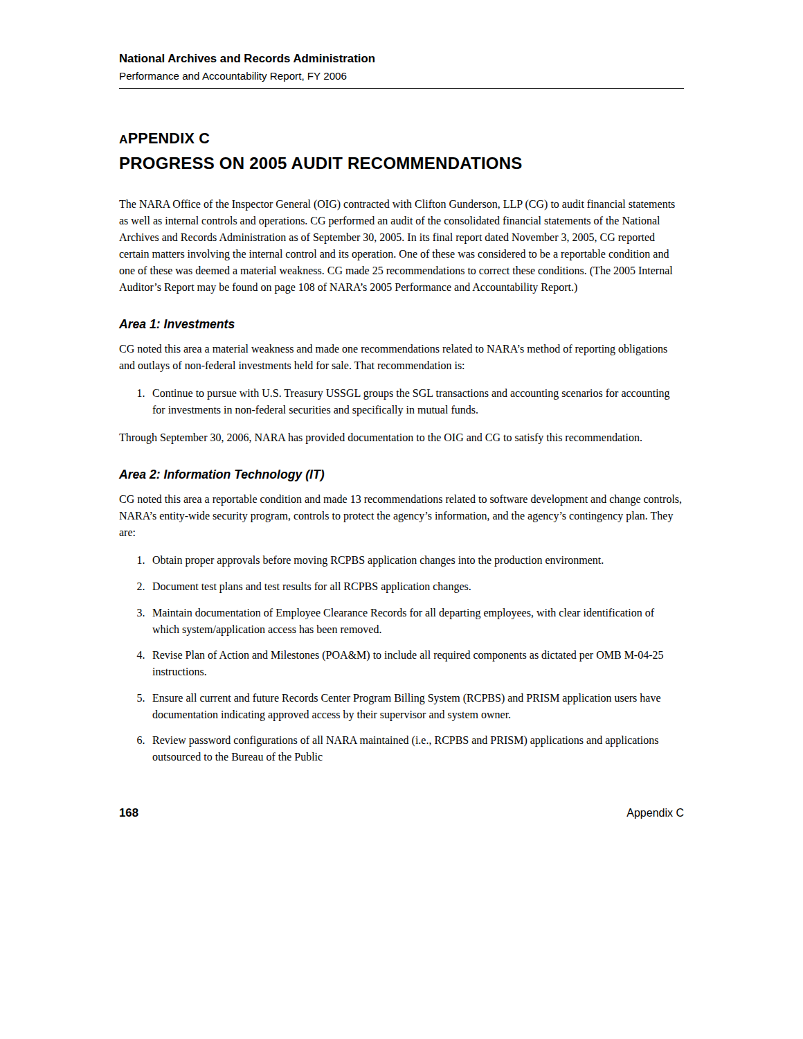National Archives and Records Administration
Performance and Accountability Report, FY 2006
APPENDIX C
PROGRESS ON 2005 AUDIT RECOMMENDATIONS
The NARA Office of the Inspector General (OIG) contracted with Clifton Gunderson, LLP (CG) to audit financial statements as well as internal controls and operations. CG performed an audit of the consolidated financial statements of the National Archives and Records Administration as of September 30, 2005. In its final report dated November 3, 2005, CG reported certain matters involving the internal control and its operation. One of these was considered to be a reportable condition and one of these was deemed a material weakness. CG made 25 recommendations to correct these conditions. (The 2005 Internal Auditor’s Report may be found on page 108 of NARA’s 2005 Performance and Accountability Report.)
Area 1: Investments
CG noted this area a material weakness and made one recommendations related to NARA’s method of reporting obligations and outlays of non-federal investments held for sale. That recommendation is:
Continue to pursue with U.S. Treasury USSGL groups the SGL transactions and accounting scenarios for accounting for investments in non-federal securities and specifically in mutual funds.
Through September 30, 2006, NARA has provided documentation to the OIG and CG to satisfy this recommendation.
Area 2: Information Technology (IT)
CG noted this area a reportable condition and made 13 recommendations related to software development and change controls, NARA’s entity-wide security program, controls to protect the agency’s information, and the agency’s contingency plan. They are:
Obtain proper approvals before moving RCPBS application changes into the production environment.
Document test plans and test results for all RCPBS application changes.
Maintain documentation of Employee Clearance Records for all departing employees, with clear identification of which system/application access has been removed.
Revise Plan of Action and Milestones (POA&M) to include all required components as dictated per OMB M-04-25 instructions.
Ensure all current and future Records Center Program Billing System (RCPBS) and PRISM application users have documentation indicating approved access by their supervisor and system owner.
Review password configurations of all NARA maintained (i.e., RCPBS and PRISM) applications and applications outsourced to the Bureau of the Public
168 Appendix C